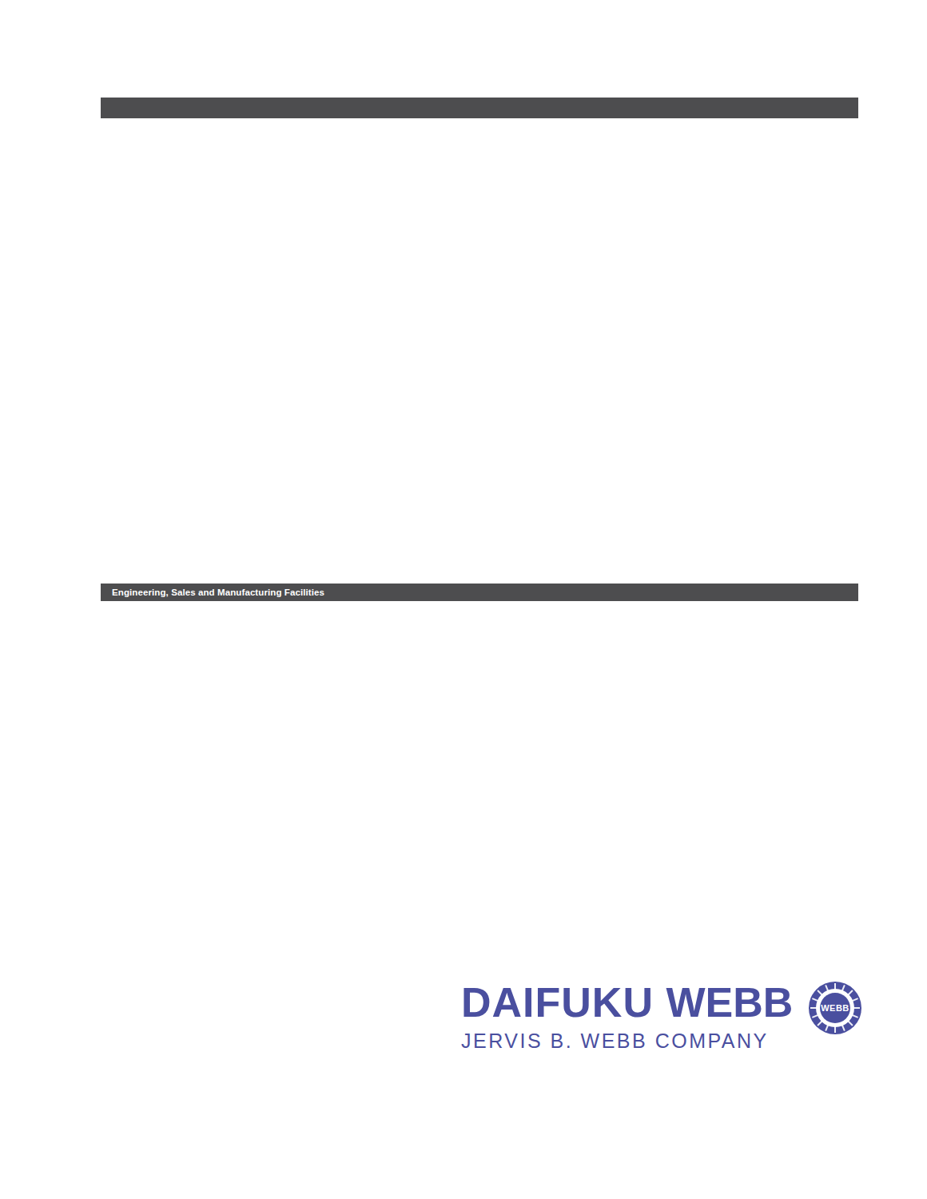Engineering, Sales and Manufacturing Facilities
DAIFUKU WEBB
JERVIS B. WEBB COMPANY
WEBB